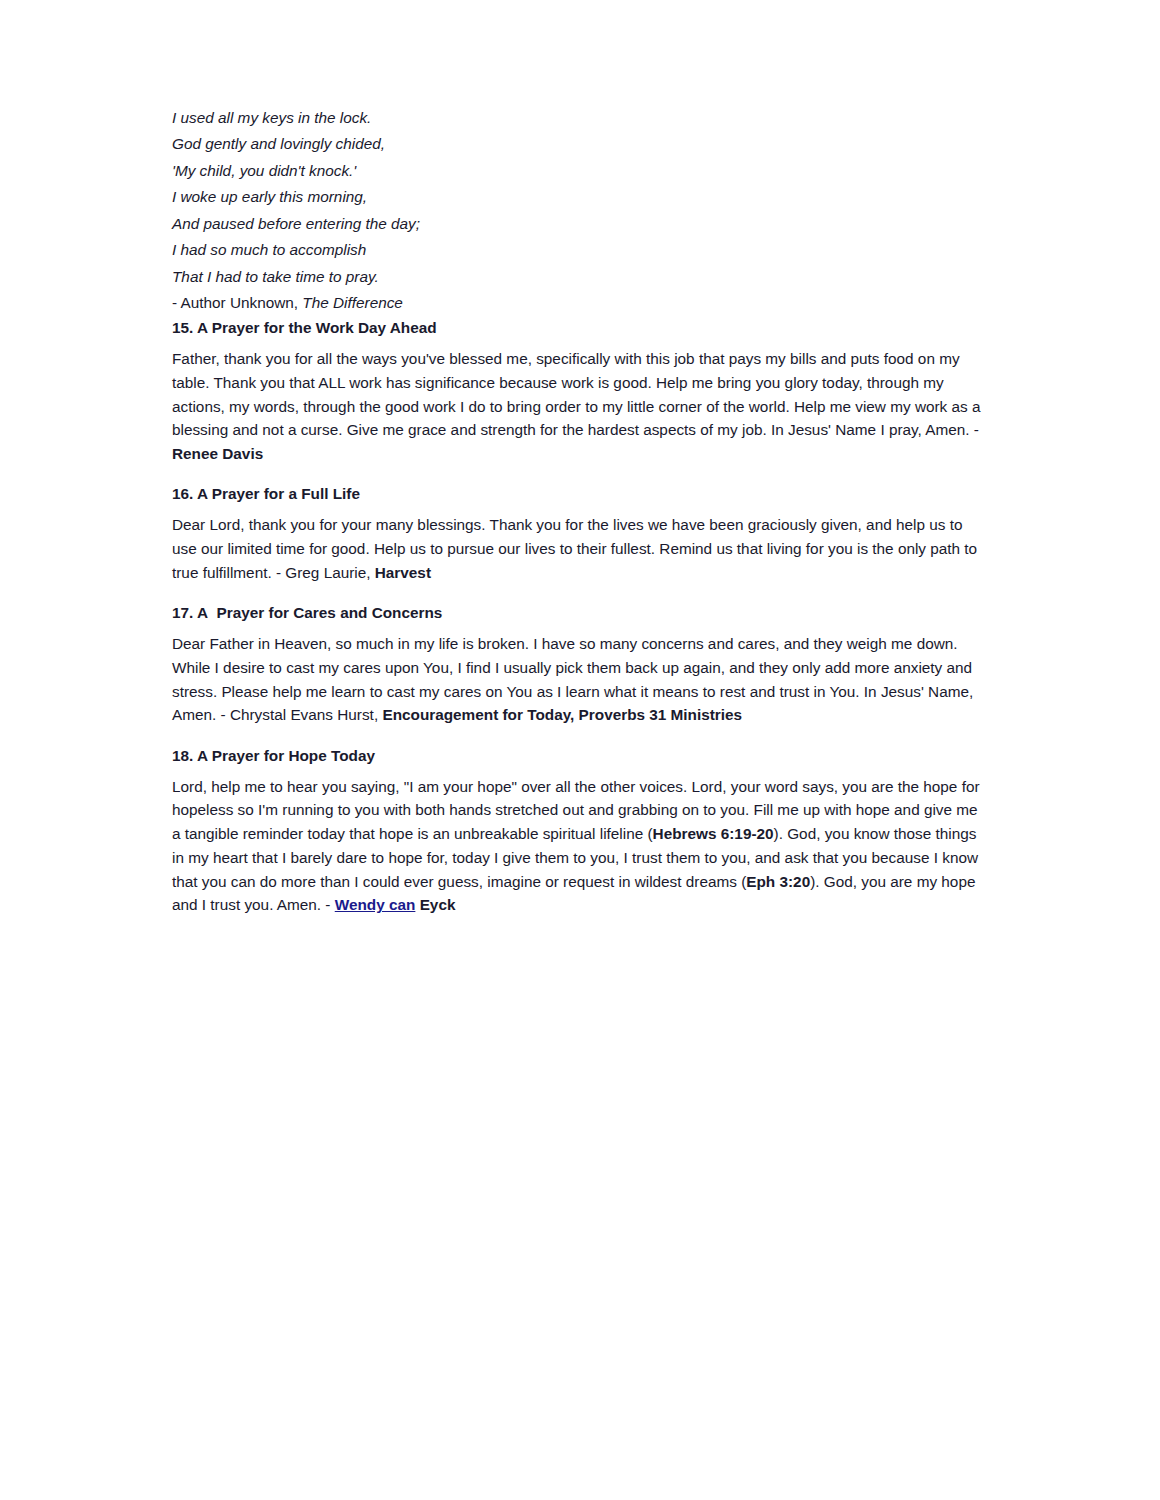I used all my keys in the lock.
God gently and lovingly chided,
'My child, you didn't knock.'
I woke up early this morning,
And paused before entering the day;
I had so much to accomplish
That I had to take time to pray.
- Author Unknown, The Difference
15. A Prayer for the Work Day Ahead
Father, thank you for all the ways you've blessed me, specifically with this job that pays my bills and puts food on my table. Thank you that ALL work has significance because work is good. Help me bring you glory today, through my actions, my words, through the good work I do to bring order to my little corner of the world. Help me view my work as a blessing and not a curse. Give me grace and strength for the hardest aspects of my job. In Jesus' Name I pray, Amen. - Renee Davis
16. A Prayer for a Full Life
Dear Lord, thank you for your many blessings. Thank you for the lives we have been graciously given, and help us to use our limited time for good. Help us to pursue our lives to their fullest. Remind us that living for you is the only path to true fulfillment. - Greg Laurie, Harvest
17. A Prayer for Cares and Concerns
Dear Father in Heaven, so much in my life is broken. I have so many concerns and cares, and they weigh me down. While I desire to cast my cares upon You, I find I usually pick them back up again, and they only add more anxiety and stress. Please help me learn to cast my cares on You as I learn what it means to rest and trust in You. In Jesus' Name, Amen. - Chrystal Evans Hurst, Encouragement for Today, Proverbs 31 Ministries
18. A Prayer for Hope Today
Lord, help me to hear you saying, "I am your hope" over all the other voices. Lord, your word says, you are the hope for hopeless so I'm running to you with both hands stretched out and grabbing on to you. Fill me up with hope and give me a tangible reminder today that hope is an unbreakable spiritual lifeline (Hebrews 6:19-20). God, you know those things in my heart that I barely dare to hope for, today I give them to you, I trust them to you, and ask that you because I know that you can do more than I could ever guess, imagine or request in wildest dreams (Eph 3:20). God, you are my hope and I trust you. Amen. - Wendy can Eyck